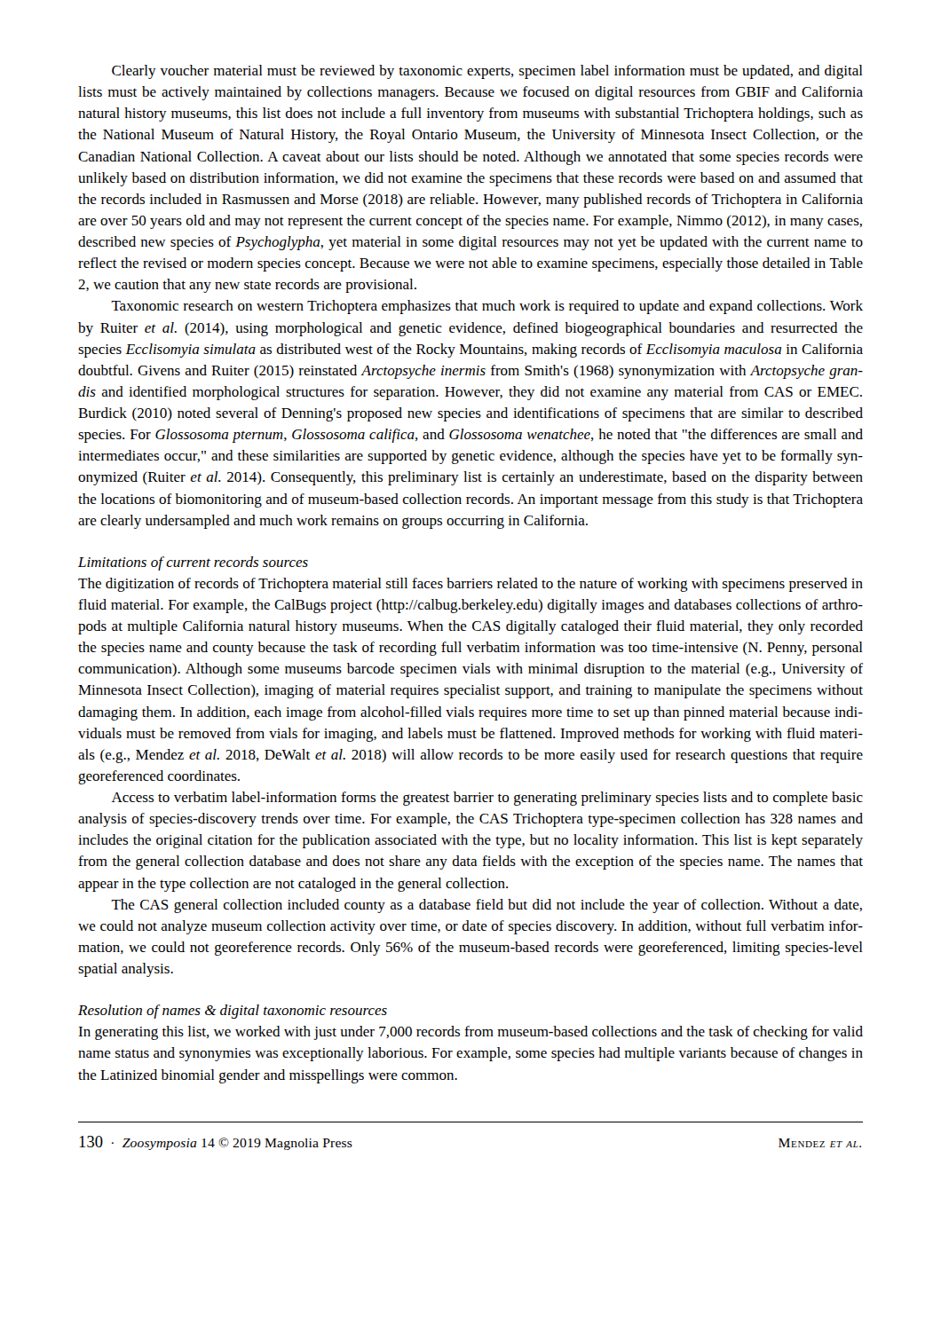Clearly voucher material must be reviewed by taxonomic experts, specimen label information must be updated, and digital lists must be actively maintained by collections managers. Because we focused on digital resources from GBIF and California natural history museums, this list does not include a full inventory from museums with substantial Trichoptera holdings, such as the National Museum of Natural History, the Royal Ontario Museum, the University of Minnesota Insect Collection, or the Canadian National Collection. A caveat about our lists should be noted. Although we annotated that some species records were unlikely based on distribution information, we did not examine the specimens that these records were based on and assumed that the records included in Rasmussen and Morse (2018) are reliable. However, many published records of Trichoptera in California are over 50 years old and may not represent the current concept of the species name. For example, Nimmo (2012), in many cases, described new species of Psychoglypha, yet material in some digital resources may not yet be updated with the current name to reflect the revised or modern species concept. Because we were not able to examine specimens, especially those detailed in Table 2, we caution that any new state records are provisional.
Taxonomic research on western Trichoptera emphasizes that much work is required to update and expand collections. Work by Ruiter et al. (2014), using morphological and genetic evidence, defined biogeographical boundaries and resurrected the species Ecclisomyia simulata as distributed west of the Rocky Mountains, making records of Ecclisomyia maculosa in California doubtful. Givens and Ruiter (2015) reinstated Arctopsyche inermis from Smith's (1968) synonymization with Arctopsyche grandis and identified morphological structures for separation. However, they did not examine any material from CAS or EMEC. Burdick (2010) noted several of Denning's proposed new species and identifications of specimens that are similar to described species. For Glossosoma pternum, Glossosoma califica, and Glossosoma wenatchee, he noted that "the differences are small and intermediates occur," and these similarities are supported by genetic evidence, although the species have yet to be formally synonymized (Ruiter et al. 2014). Consequently, this preliminary list is certainly an underestimate, based on the disparity between the locations of biomonitoring and of museum-based collection records. An important message from this study is that Trichoptera are clearly undersampled and much work remains on groups occurring in California.
Limitations of current records sources
The digitization of records of Trichoptera material still faces barriers related to the nature of working with specimens preserved in fluid material. For example, the CalBugs project (http://calbug.berkeley.edu) digitally images and databases collections of arthropods at multiple California natural history museums. When the CAS digitally cataloged their fluid material, they only recorded the species name and county because the task of recording full verbatim information was too time-intensive (N. Penny, personal communication). Although some museums barcode specimen vials with minimal disruption to the material (e.g., University of Minnesota Insect Collection), imaging of material requires specialist support, and training to manipulate the specimens without damaging them. In addition, each image from alcohol-filled vials requires more time to set up than pinned material because individuals must be removed from vials for imaging, and labels must be flattened. Improved methods for working with fluid materials (e.g., Mendez et al. 2018, DeWalt et al. 2018) will allow records to be more easily used for research questions that require georeferenced coordinates.
Access to verbatim label-information forms the greatest barrier to generating preliminary species lists and to complete basic analysis of species-discovery trends over time. For example, the CAS Trichoptera type-specimen collection has 328 names and includes the original citation for the publication associated with the type, but no locality information. This list is kept separately from the general collection database and does not share any data fields with the exception of the species name. The names that appear in the type collection are not cataloged in the general collection.
The CAS general collection included county as a database field but did not include the year of collection. Without a date, we could not analyze museum collection activity over time, or date of species discovery. In addition, without full verbatim information, we could not georeference records. Only 56% of the museum-based records were georeferenced, limiting species-level spatial analysis.
Resolution of names & digital taxonomic resources
In generating this list, we worked with just under 7,000 records from museum-based collections and the task of checking for valid name status and synonymies was exceptionally laborious. For example, some species had multiple variants because of changes in the Latinized binomial gender and misspellings were common.
130 · Zoosymposia 14 © 2019 Magnolia Press Mendez et al.